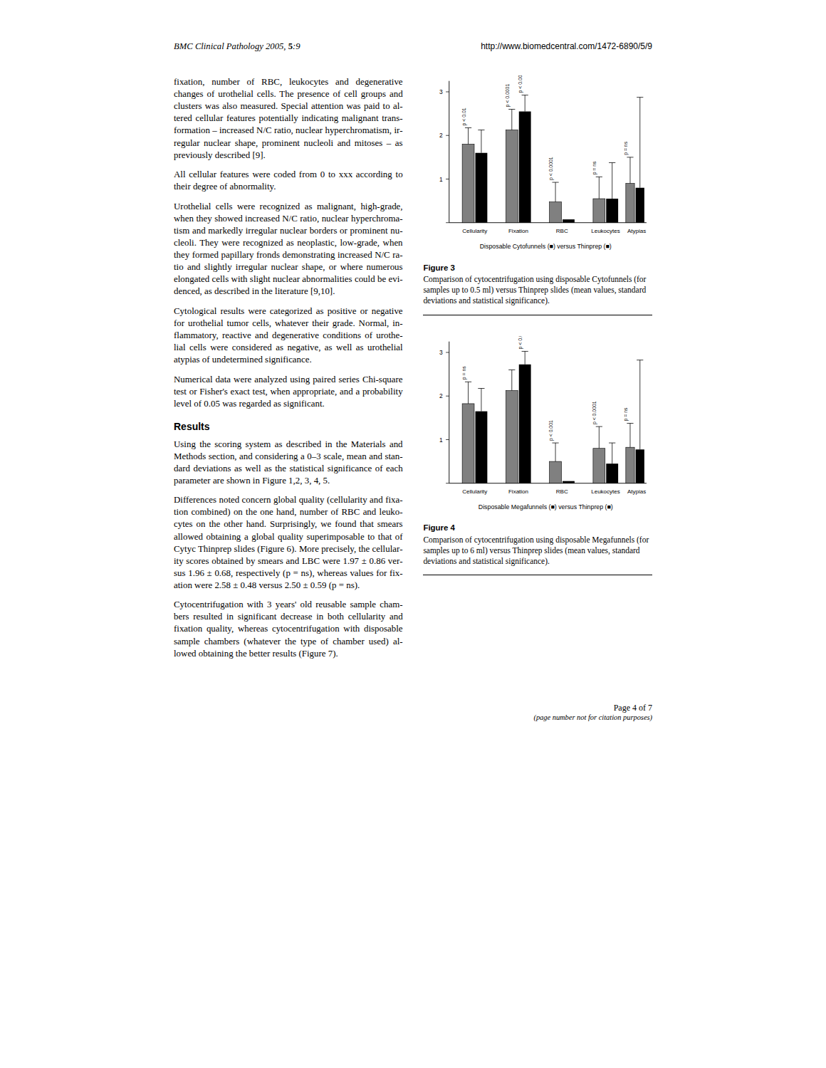BMC Clinical Pathology 2005, 5:9
http://www.biomedcentral.com/1472-6890/5/9
fixation, number of RBC, leukocytes and degenerative changes of urothelial cells. The presence of cell groups and clusters was also measured. Special attention was paid to altered cellular features potentially indicating malignant transformation – increased N/C ratio, nuclear hyperchromatism, irregular nuclear shape, prominent nucleoli and mitoses – as previously described [9].
All cellular features were coded from 0 to xxx according to their degree of abnormality.
Urothelial cells were recognized as malignant, high-grade, when they showed increased N/C ratio, nuclear hyperchromatism and markedly irregular nuclear borders or prominent nucleoli. They were recognized as neoplastic, low-grade, when they formed papillary fronds demonstrating increased N/C ratio and slightly irregular nuclear shape, or where numerous elongated cells with slight nuclear abnormalities could be evidenced, as described in the literature [9,10].
Cytological results were categorized as positive or negative for urothelial tumor cells, whatever their grade. Normal, inflammatory, reactive and degenerative conditions of urothelial cells were considered as negative, as well as urothelial atypias of undetermined significance.
Numerical data were analyzed using paired series Chi-square test or Fisher's exact test, when appropriate, and a probability level of 0.05 was regarded as significant.
Results
Using the scoring system as described in the Materials and Methods section, and considering a 0–3 scale, mean and standard deviations as well as the statistical significance of each parameter are shown in Figure 1,2, 3, 4, 5.
Differences noted concern global quality (cellularity and fixation combined) on the one hand, number of RBC and leukocytes on the other hand. Surprisingly, we found that smears allowed obtaining a global quality superimposable to that of Cytyc Thinprep slides (Figure 6). More precisely, the cellularity scores obtained by smears and LBC were 1.97 ± 0.86 versus 1.96 ± 0.68, respectively (p = ns), whereas values for fixation were 2.58 ± 0.48 versus 2.50 ± 0.59 (p = ns).
Cytocentrifugation with 3 years' old reusable sample chambers resulted in significant decrease in both cellularity and fixation quality, whereas cytocentrifugation with disposable sample chambers (whatever the type of chamber used) allowed obtaining the better results (Figure 7).
1 2 3 p < 0.01 p < 0.0001 p < 0.0001 p < 0.0001 p = ns p = ns Cellularity Fixation RBC Leukocytes Atypias Disposable Cytofunnels (■) versus Thinprep (■)
Figure 3 Comparison of cytocentrifugation using disposable Cytofunnels (for samples up to 0.5 ml) versus Thinprep slides (mean values, standard deviations and statistical significance).
1 2 3 p = ns p < 0.0001 p < 0.001 p < 0.0001 p = ns Cellularity Fixation RBC Leukocytes Atypias Disposable Megafunnels (■) versus Thinprep (■)
Figure 4 Comparison of cytocentrifugation using disposable Megafunnels (for samples up to 6 ml) versus Thinprep slides (mean values, standard deviations and statistical significance).
Page 4 of 7
(page number not for citation purposes)